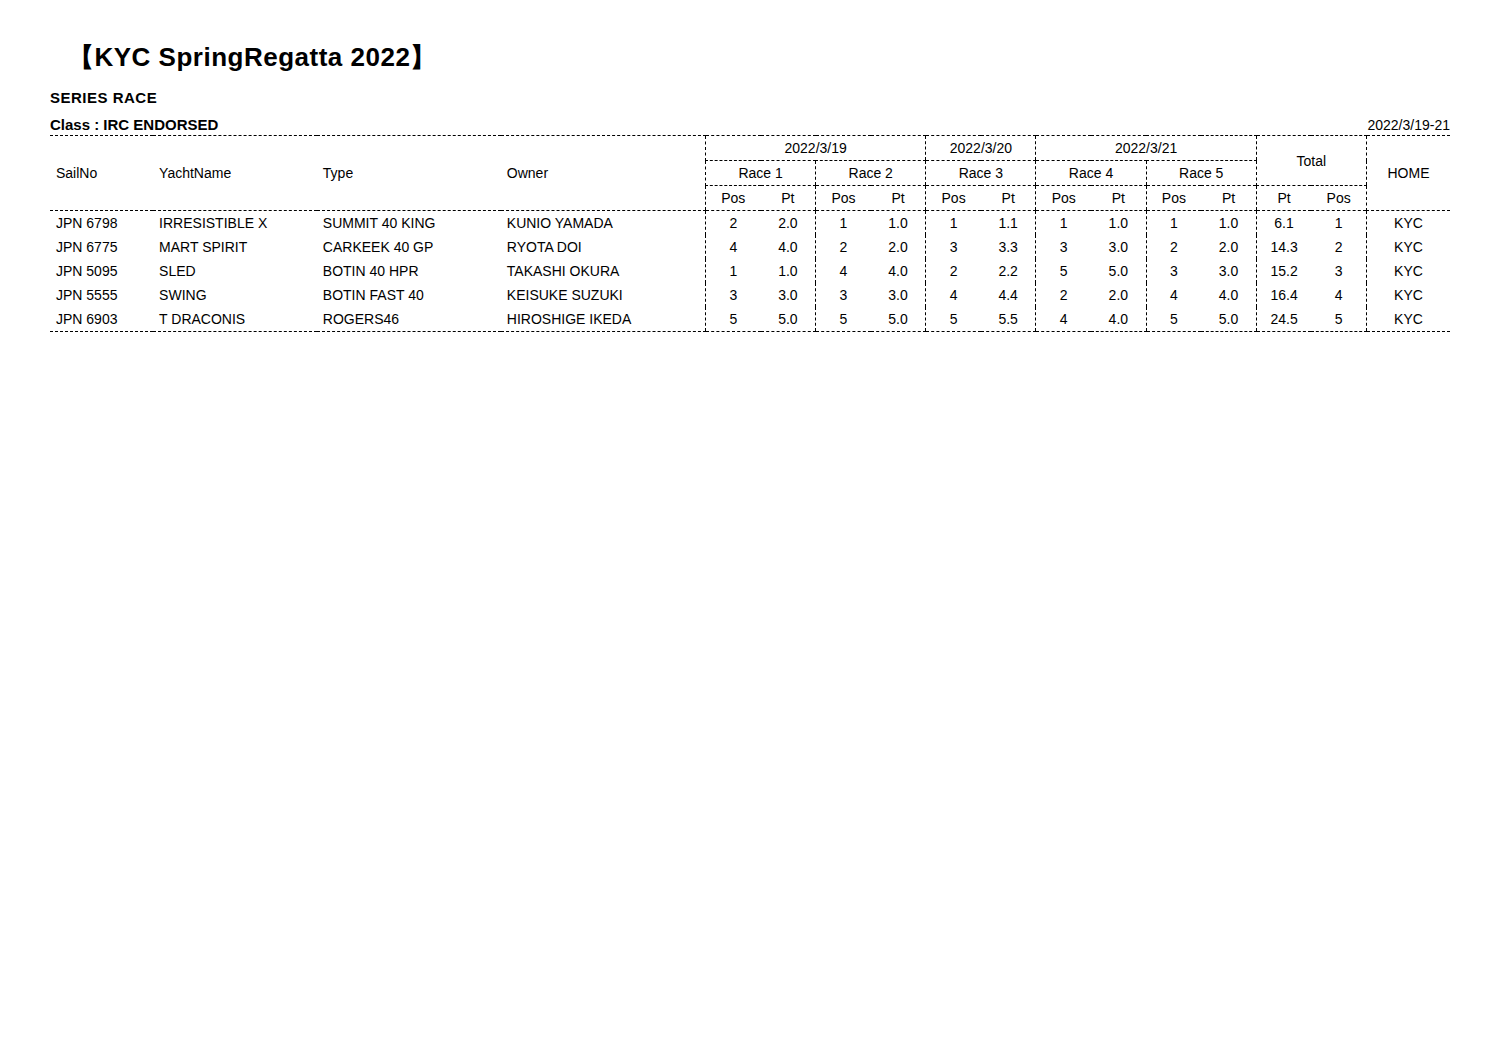【KYC SpringRegatta 2022】
SERIES RACE
Class : IRC ENDORSED 2022/3/19-21
| SailNo | YachtName | Type | Owner | 2022/3/19 | 2022/3/20 | 2022/3/21 | Total | HOME |
| --- | --- | --- | --- | --- | --- | --- | --- | --- |
| Race 1 | Race 2 | Race 3 | Race 4 | Race 5 |
| Pos | Pt | Pos | Pt | Pos | Pt | Pos | Pt | Pos | Pt | Pt | Pos |
| JPN 6798 | IRRESISTIBLE X | SUMMIT 40 KING | KUNIO YAMADA | 2 | 2.0 | 1 | 1.0 | 1 | 1.1 | 1 | 1.0 | 1 | 1.0 | 6.1 | 1 | KYC |
| JPN 6775 | MART SPIRIT | CARKEEK 40 GP | RYOTA DOI | 4 | 4.0 | 2 | 2.0 | 3 | 3.3 | 3 | 3.0 | 2 | 2.0 | 14.3 | 2 | KYC |
| JPN 5095 | SLED | BOTIN 40 HPR | TAKASHI OKURA | 1 | 1.0 | 4 | 4.0 | 2 | 2.2 | 5 | 5.0 | 3 | 3.0 | 15.2 | 3 | KYC |
| JPN 5555 | SWING | BOTIN FAST 40 | KEISUKE SUZUKI | 3 | 3.0 | 3 | 3.0 | 4 | 4.4 | 2 | 2.0 | 4 | 4.0 | 16.4 | 4 | KYC |
| JPN 6903 | T DRACONIS | ROGERS46 | HIROSHIGE IKEDA | 5 | 5.0 | 5 | 5.0 | 5 | 5.5 | 4 | 4.0 | 5 | 5.0 | 24.5 | 5 | KYC |